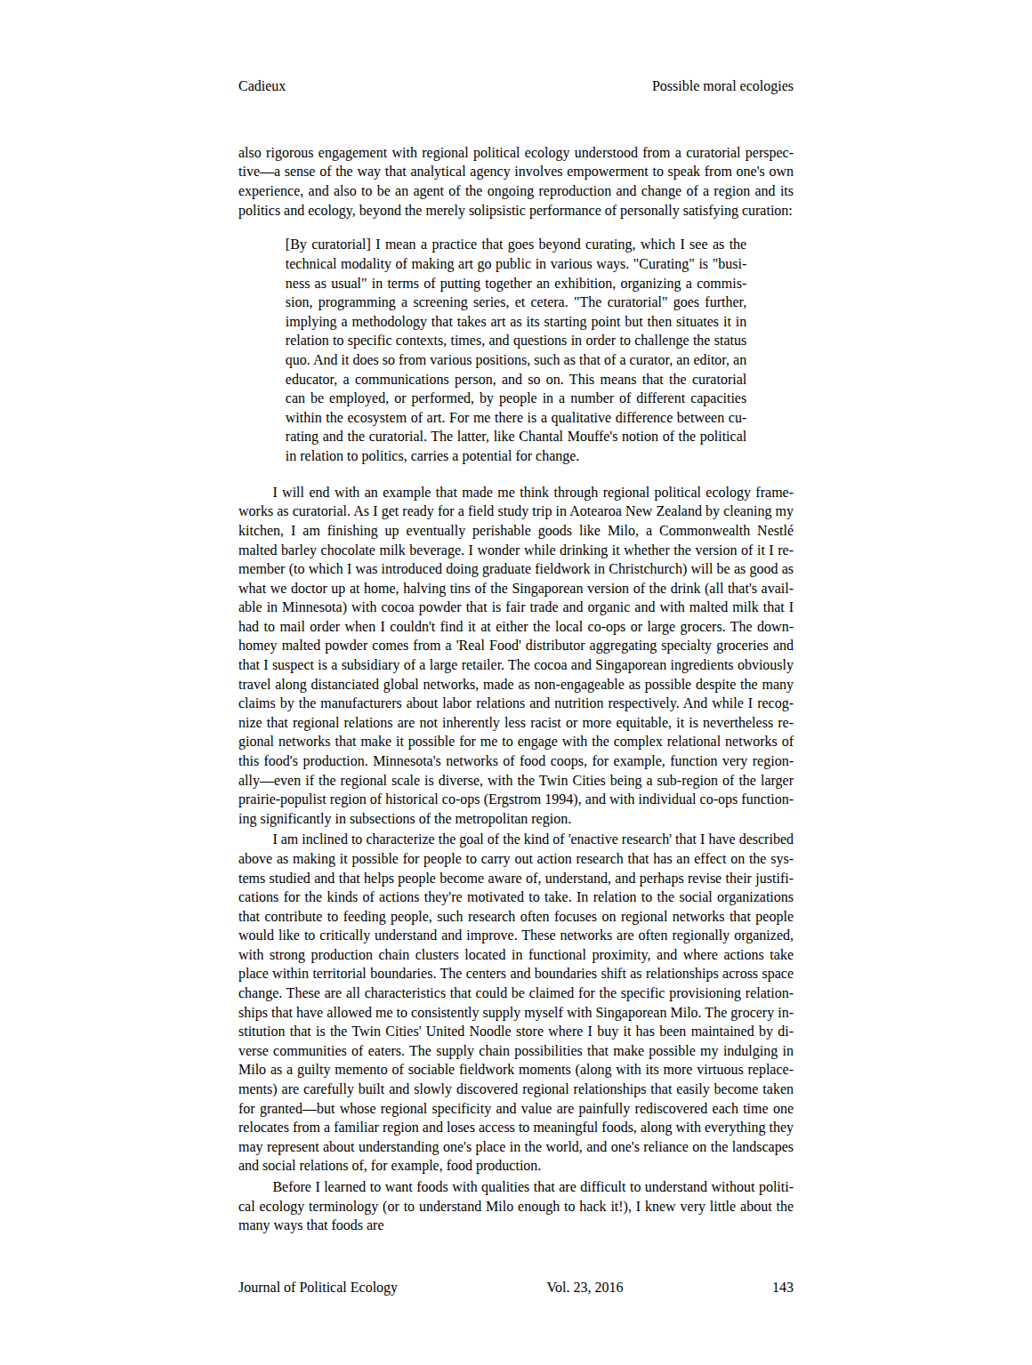Cadieux
Possible moral ecologies
also rigorous engagement with regional political ecology understood from a curatorial perspective—a sense of the way that analytical agency involves empowerment to speak from one's own experience, and also to be an agent of the ongoing reproduction and change of a region and its politics and ecology, beyond the merely solipsistic performance of personally satisfying curation:
[By curatorial] I mean a practice that goes beyond curating, which I see as the technical modality of making art go public in various ways. "Curating" is "business as usual" in terms of putting together an exhibition, organizing a commission, programming a screening series, et cetera. "The curatorial" goes further, implying a methodology that takes art as its starting point but then situates it in relation to specific contexts, times, and questions in order to challenge the status quo. And it does so from various positions, such as that of a curator, an editor, an educator, a communications person, and so on. This means that the curatorial can be employed, or performed, by people in a number of different capacities within the ecosystem of art. For me there is a qualitative difference between curating and the curatorial. The latter, like Chantal Mouffe's notion of the political in relation to politics, carries a potential for change.
I will end with an example that made me think through regional political ecology frameworks as curatorial. As I get ready for a field study trip in Aotearoa New Zealand by cleaning my kitchen, I am finishing up eventually perishable goods like Milo, a Commonwealth Nestlé malted barley chocolate milk beverage. I wonder while drinking it whether the version of it I remember (to which I was introduced doing graduate fieldwork in Christchurch) will be as good as what we doctor up at home, halving tins of the Singaporean version of the drink (all that's available in Minnesota) with cocoa powder that is fair trade and organic and with malted milk that I had to mail order when I couldn't find it at either the local co-ops or large grocers. The down-homey malted powder comes from a 'Real Food' distributor aggregating specialty groceries and that I suspect is a subsidiary of a large retailer. The cocoa and Singaporean ingredients obviously travel along distanciated global networks, made as non-engageable as possible despite the many claims by the manufacturers about labor relations and nutrition respectively. And while I recognize that regional relations are not inherently less racist or more equitable, it is nevertheless regional networks that make it possible for me to engage with the complex relational networks of this food's production. Minnesota's networks of food coops, for example, function very regionally—even if the regional scale is diverse, with the Twin Cities being a sub-region of the larger prairie-populist region of historical co-ops (Ergstrom 1994), and with individual co-ops functioning significantly in subsections of the metropolitan region.
I am inclined to characterize the goal of the kind of 'enactive research' that I have described above as making it possible for people to carry out action research that has an effect on the systems studied and that helps people become aware of, understand, and perhaps revise their justifications for the kinds of actions they're motivated to take. In relation to the social organizations that contribute to feeding people, such research often focuses on regional networks that people would like to critically understand and improve. These networks are often regionally organized, with strong production chain clusters located in functional proximity, and where actions take place within territorial boundaries. The centers and boundaries shift as relationships across space change. These are all characteristics that could be claimed for the specific provisioning relationships that have allowed me to consistently supply myself with Singaporean Milo. The grocery institution that is the Twin Cities' United Noodle store where I buy it has been maintained by diverse communities of eaters. The supply chain possibilities that make possible my indulging in Milo as a guilty memento of sociable fieldwork moments (along with its more virtuous replacements) are carefully built and slowly discovered regional relationships that easily become taken for granted—but whose regional specificity and value are painfully rediscovered each time one relocates from a familiar region and loses access to meaningful foods, along with everything they may represent about understanding one's place in the world, and one's reliance on the landscapes and social relations of, for example, food production.
Before I learned to want foods with qualities that are difficult to understand without political ecology terminology (or to understand Milo enough to hack it!), I knew very little about the many ways that foods are
Journal of Political Ecology
Vol. 23, 2016
143